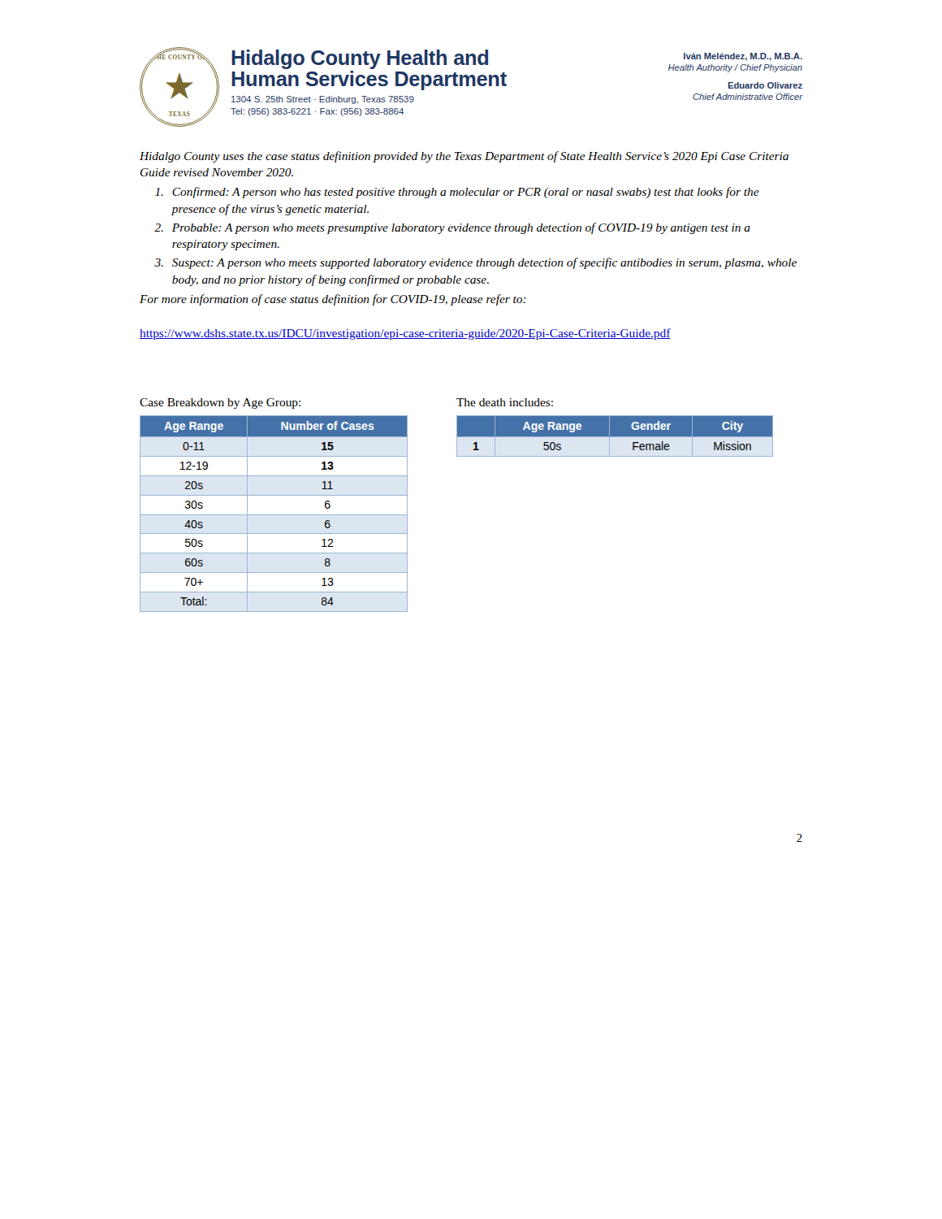THE COUNTY OF
★
TEXAS
Hidalgo County Health and
Human Services Department
1304 S. 25th Street · Edinburg, Texas 78539
Tel: (956) 383-6221 · Fax: (956) 383-8864
Iván Meléndez, M.D., M.B.A.
Health Authority / Chief Physician
Eduardo Olivarez
Chief Administrative Officer
Hidalgo County uses the case status definition provided by the Texas Department of State Health Service’s 2020 Epi Case Criteria Guide revised November 2020.
Confirmed: A person who has tested positive through a molecular or PCR (oral or nasal swabs) test that looks for the presence of the virus’s genetic material.
Probable: A person who meets presumptive laboratory evidence through detection of COVID-19 by antigen test in a respiratory specimen.
Suspect: A person who meets supported laboratory evidence through detection of specific antibodies in serum, plasma, whole body, and no prior history of being confirmed or probable case.
For more information of case status definition for COVID-19, please refer to:
https://www.dshs.state.tx.us/IDCU/investigation/epi-case-criteria-guide/2020-Epi-Case-Criteria-Guide.pdf
Case Breakdown by Age Group:
| Age Range | Number of Cases |
| --- | --- |
| 0-11 | 15 |
| 12-19 | 13 |
| 20s | 11 |
| 30s | 6 |
| 40s | 6 |
| 50s | 12 |
| 60s | 8 |
| 70+ | 13 |
| Total: | 84 |
The death includes:
| | Age Range | Gender | City |
| --- | --- | --- | --- |
| 1 | 50s | Female | Mission |
2